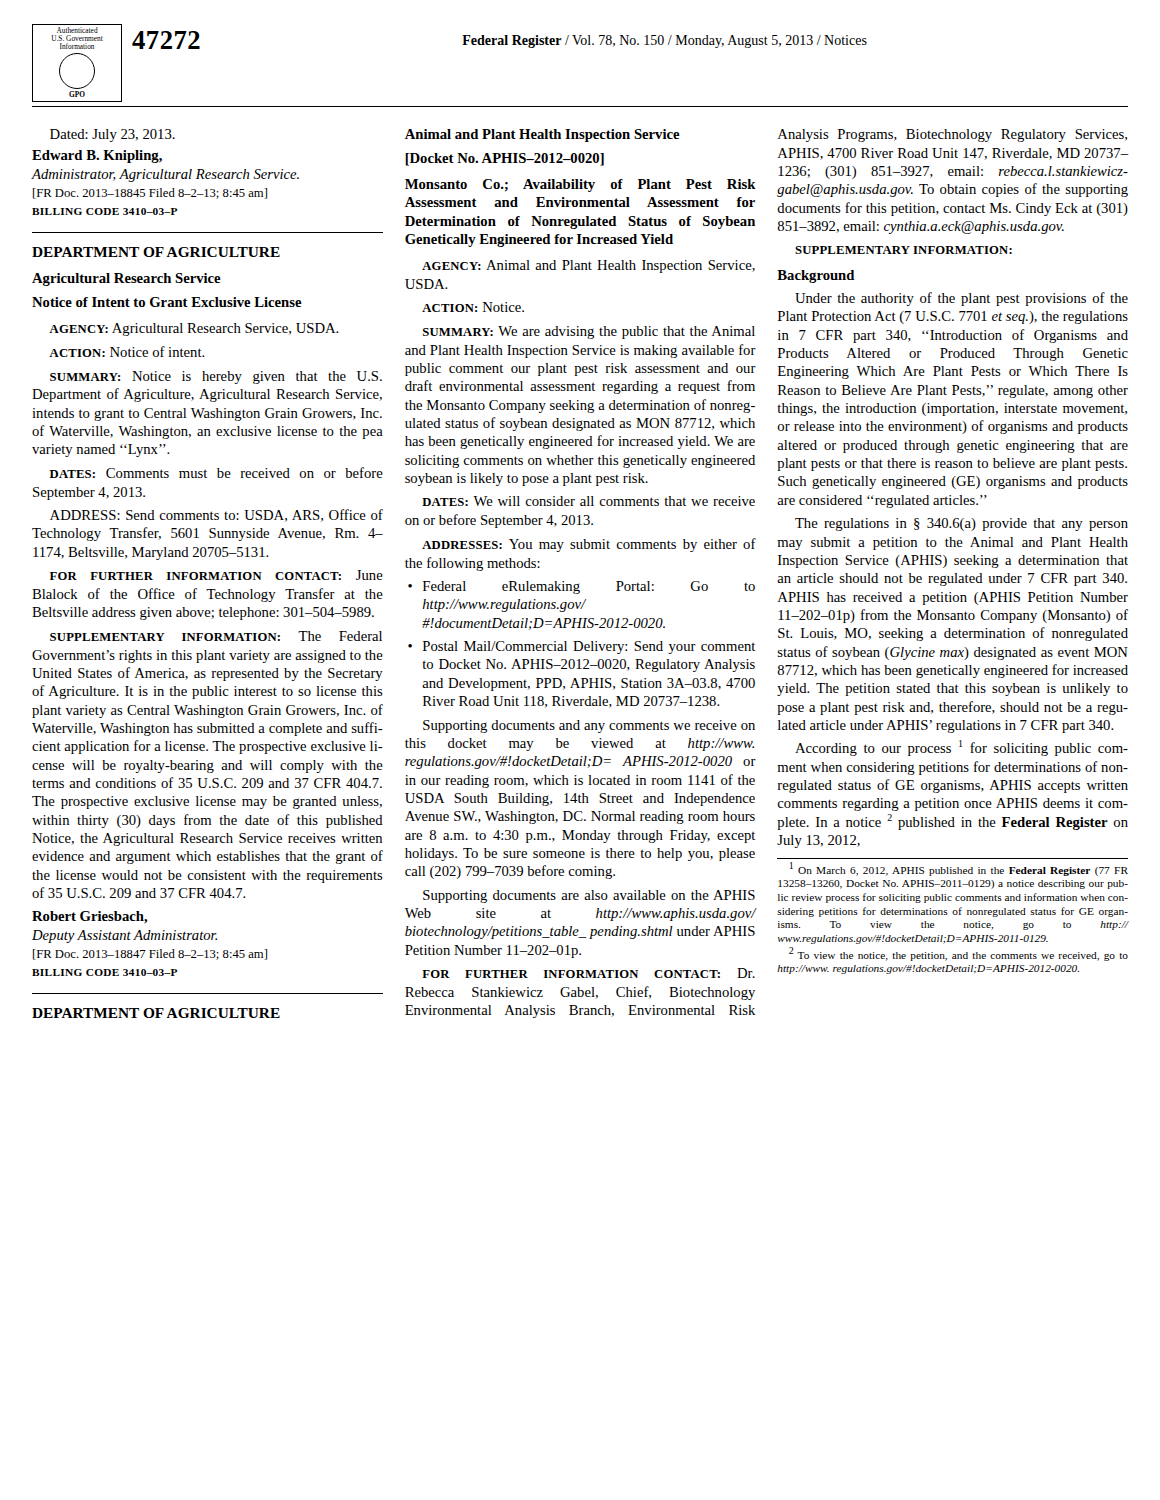Authenticated
U.S. Government
Information
GPO
47272
Federal Register / Vol. 78, No. 150 / Monday, August 5, 2013 / Notices
Dated: July 23, 2013.
Edward B. Knipling,
Administrator, Agricultural Research Service.
[FR Doc. 2013–18845 Filed 8–2–13; 8:45 am]
BILLING CODE 3410–03–P
DEPARTMENT OF AGRICULTURE
Agricultural Research Service
Notice of Intent to Grant Exclusive License
AGENCY: Agricultural Research Service, USDA.
ACTION: Notice of intent.
SUMMARY: Notice is hereby given that the U.S. Department of Agriculture, Agricultural Research Service, intends to grant to Central Washington Grain Growers, Inc. of Waterville, Washington, an exclusive license to the pea variety named ‘‘Lynx’’.
DATES: Comments must be received on or before September 4, 2013.
ADDRESS: Send comments to: USDA, ARS, Office of Technology Transfer, 5601 Sunnyside Avenue, Rm. 4–1174, Beltsville, Maryland 20705–5131.
FOR FURTHER INFORMATION CONTACT: June Blalock of the Office of Technology Transfer at the Beltsville address given above; telephone: 301–504–5989.
SUPPLEMENTARY INFORMATION: The Federal Government’s rights in this plant variety are assigned to the United States of America, as represented by the Secretary of Agriculture. It is in the public interest to so license this plant variety as Central Washington Grain Growers, Inc. of Waterville, Washington has submitted a complete and sufficient application for a license. The prospective exclusive license will be royalty-bearing and will comply with the terms and conditions of 35 U.S.C. 209 and 37 CFR 404.7. The prospective exclusive license may be granted unless, within thirty (30) days from the date of this published Notice, the Agricultural Research Service receives written evidence and argument which establishes that the grant of the license would not be consistent with the requirements of 35 U.S.C. 209 and 37 CFR 404.7.
Robert Griesbach,
Deputy Assistant Administrator.
[FR Doc. 2013–18847 Filed 8–2–13; 8:45 am]
BILLING CODE 3410–03–P
DEPARTMENT OF AGRICULTURE
Animal and Plant Health Inspection Service
[Docket No. APHIS–2012–0020]
Monsanto Co.; Availability of Plant Pest Risk Assessment and Environmental Assessment for Determination of Nonregulated Status of Soybean Genetically Engineered for Increased Yield
AGENCY: Animal and Plant Health Inspection Service, USDA.
ACTION: Notice.
SUMMARY: We are advising the public that the Animal and Plant Health Inspection Service is making available for public comment our plant pest risk assessment and our draft environmental assessment regarding a request from the Monsanto Company seeking a determination of nonregulated status of soybean designated as MON 87712, which has been genetically engineered for increased yield. We are soliciting comments on whether this genetically engineered soybean is likely to pose a plant pest risk.
DATES: We will consider all comments that we receive on or before September 4, 2013.
ADDRESSES: You may submit comments by either of the following methods:
Federal eRulemaking Portal: Go to http://www.regulations.gov/ #!documentDetail;D=APHIS-2012-0020.
Postal Mail/Commercial Delivery: Send your comment to Docket No. APHIS–2012–0020, Regulatory Analysis and Development, PPD, APHIS, Station 3A–03.8, 4700 River Road Unit 118, Riverdale, MD 20737–1238.
Supporting documents and any comments we receive on this docket may be viewed at http://www. regulations.gov/#!docketDetail;D= APHIS-2012-0020 or in our reading room, which is located in room 1141 of the USDA South Building, 14th Street and Independence Avenue SW., Washington, DC. Normal reading room hours are 8 a.m. to 4:30 p.m., Monday through Friday, except holidays. To be sure someone is there to help you, please call (202) 799–7039 before coming.
Supporting documents are also available on the APHIS Web site at http://www.aphis.usda.gov/ biotechnology/petitions_table_ pending.shtml under APHIS Petition Number 11–202–01p.
FOR FURTHER INFORMATION CONTACT: Dr. Rebecca Stankiewicz Gabel, Chief, Biotechnology Environmental Analysis Branch, Environmental Risk Analysis Programs, Biotechnology Regulatory Services, APHIS, 4700 River Road Unit 147, Riverdale, MD 20737–1236; (301) 851–3927, email: rebecca.l.stankiewicz-gabel@aphis.usda.gov. To obtain copies of the supporting documents for this petition, contact Ms. Cindy Eck at (301) 851–3892, email: cynthia.a.eck@aphis.usda.gov.
SUPPLEMENTARY INFORMATION:
Background
Under the authority of the plant pest provisions of the Plant Protection Act (7 U.S.C. 7701 et seq.), the regulations in 7 CFR part 340, ‘‘Introduction of Organisms and Products Altered or Produced Through Genetic Engineering Which Are Plant Pests or Which There Is Reason to Believe Are Plant Pests,’’ regulate, among other things, the introduction (importation, interstate movement, or release into the environment) of organisms and products altered or produced through genetic engineering that are plant pests or that there is reason to believe are plant pests. Such genetically engineered (GE) organisms and products are considered ‘‘regulated articles.’’
The regulations in § 340.6(a) provide that any person may submit a petition to the Animal and Plant Health Inspection Service (APHIS) seeking a determination that an article should not be regulated under 7 CFR part 340. APHIS has received a petition (APHIS Petition Number 11–202–01p) from the Monsanto Company (Monsanto) of St. Louis, MO, seeking a determination of nonregulated status of soybean (Glycine max) designated as event MON 87712, which has been genetically engineered for increased yield. The petition stated that this soybean is unlikely to pose a plant pest risk and, therefore, should not be a regulated article under APHIS’ regulations in 7 CFR part 340.
According to our process 1 for soliciting public comment when considering petitions for determinations of nonregulated status of GE organisms, APHIS accepts written comments regarding a petition once APHIS deems it complete. In a notice 2 published in the Federal Register on July 13, 2012,
1 On March 6, 2012, APHIS published in the Federal Register (77 FR 13258–13260, Docket No. APHIS–2011–0129) a notice describing our public review process for soliciting public comments and information when considering petitions for determinations of nonregulated status for GE organisms. To view the notice, go to http:// www.regulations.gov/#!docketDetail;D=APHIS-2011-0129.
2 To view the notice, the petition, and the comments we received, go to http://www. regulations.gov/#!docketDetail;D=APHIS-2012-0020.